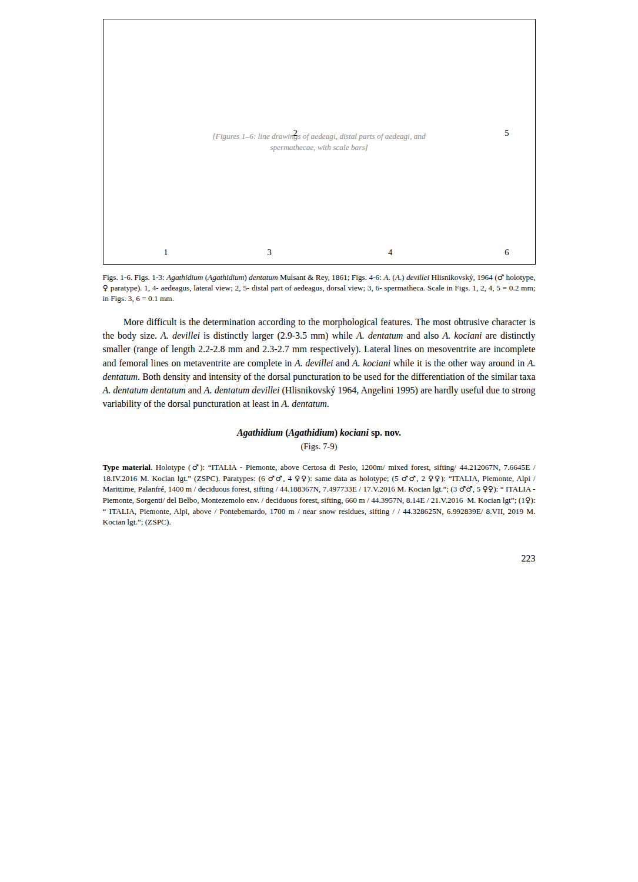[Figures 1–6: line drawings of aedeagi, distal parts of aedeagi, and spermathecae, with scale bars] 1 2 3 4 5 6
Figs. 1-6. Figs. 1-3: Agathidium (Agathidium) dentatum Mulsant & Rey, 1861; Figs. 4-6: A. (A.) devillei Hlisnikovský, 1964 (♂ holotype, ♀ paratype). 1, 4- aedeagus, lateral view; 2, 5- distal part of aedeagus, dorsal view; 3, 6- spermatheca. Scale in Figs. 1, 2, 4, 5 = 0.2 mm; in Figs. 3, 6 = 0.1 mm.
More difficult is the determination according to the morphological features. The most obtrusive character is the body size. A. devillei is distinctly larger (2.9-3.5 mm) while A. dentatum and also A. kociani are distinctly smaller (range of length 2.2-2.8 mm and 2.3-2.7 mm respectively). Lateral lines on mesoventrite are incomplete and femoral lines on metaventrite are complete in A. devillei and A. kociani while it is the other way around in A. dentatum. Both density and intensity of the dorsal puncturation to be used for the differentiation of the similar taxa A. dentatum dentatum and A. dentatum devillei (Hlisnikovský 1964, Angelini 1995) are hardly useful due to strong variability of the dorsal puncturation at least in A. dentatum.
Agathidium (Agathidium) kociani sp. nov.
(Figs. 7-9)
Type material. Holotype (♂): “ITALIA - Piemonte, above Certosa di Pesio, 1200m/ mixed forest, sifting/ 44.212067N, 7.6645E / 18.IV.2016 M. Kocian lgt.” (ZSPC). Paratypes: (6 ♂♂, 4 ♀♀): same data as holotype; (5 ♂♂, 2 ♀♀): “ITALIA, Piemonte, Alpi / Marittime, Palanfré, 1400 m / deciduous forest, sifting / 44.188367N, 7.497733E / 17.V.2016 M. Kocian lgt.”; (3 ♂♂, 5 ♀♀): “ ITALIA - Piemonte, Sorgenti/ del Belbo, Montezemolo env. / deciduous forest, sifting, 660 m / 44.3957N, 8.14E / 21.V.2016 M. Kocian lgt”; (1♀): “ ITALIA, Piemonte, Alpi, above / Pontebemardo, 1700 m / near snow residues, sifting / / 44.328625N, 6.992839E/ 8.VII, 2019 M. Kocian lgt.”; (ZSPC).
223